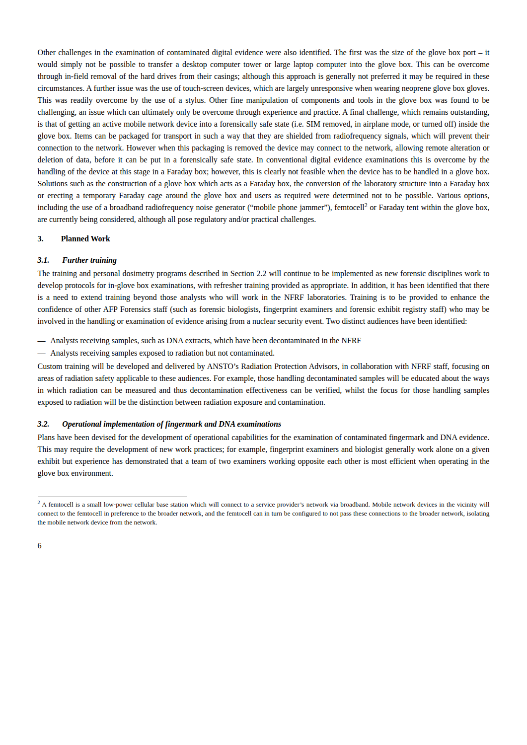Other challenges in the examination of contaminated digital evidence were also identified. The first was the size of the glove box port – it would simply not be possible to transfer a desktop computer tower or large laptop computer into the glove box. This can be overcome through in-field removal of the hard drives from their casings; although this approach is generally not preferred it may be required in these circumstances. A further issue was the use of touch-screen devices, which are largely unresponsive when wearing neoprene glove box gloves. This was readily overcome by the use of a stylus. Other fine manipulation of components and tools in the glove box was found to be challenging, an issue which can ultimately only be overcome through experience and practice. A final challenge, which remains outstanding, is that of getting an active mobile network device into a forensically safe state (i.e. SIM removed, in airplane mode, or turned off) inside the glove box. Items can be packaged for transport in such a way that they are shielded from radiofrequency signals, which will prevent their connection to the network. However when this packaging is removed the device may connect to the network, allowing remote alteration or deletion of data, before it can be put in a forensically safe state. In conventional digital evidence examinations this is overcome by the handling of the device at this stage in a Faraday box; however, this is clearly not feasible when the device has to be handled in a glove box. Solutions such as the construction of a glove box which acts as a Faraday box, the conversion of the laboratory structure into a Faraday box or erecting a temporary Faraday cage around the glove box and users as required were determined not to be possible. Various options, including the use of a broadband radiofrequency noise generator (“mobile phone jammer”), femtocell2 or Faraday tent within the glove box, are currently being considered, although all pose regulatory and/or practical challenges.
3. Planned Work
3.1. Further training
The training and personal dosimetry programs described in Section 2.2 will continue to be implemented as new forensic disciplines work to develop protocols for in-glove box examinations, with refresher training provided as appropriate. In addition, it has been identified that there is a need to extend training beyond those analysts who will work in the NFRF laboratories. Training is to be provided to enhance the confidence of other AFP Forensics staff (such as forensic biologists, fingerprint examiners and forensic exhibit registry staff) who may be involved in the handling or examination of evidence arising from a nuclear security event. Two distinct audiences have been identified:
Analysts receiving samples, such as DNA extracts, which have been decontaminated in the NFRF
Analysts receiving samples exposed to radiation but not contaminated.
Custom training will be developed and delivered by ANSTO’s Radiation Protection Advisors, in collaboration with NFRF staff, focusing on areas of radiation safety applicable to these audiences. For example, those handling decontaminated samples will be educated about the ways in which radiation can be measured and thus decontamination effectiveness can be verified, whilst the focus for those handling samples exposed to radiation will be the distinction between radiation exposure and contamination.
3.2. Operational implementation of fingermark and DNA examinations
Plans have been devised for the development of operational capabilities for the examination of contaminated fingermark and DNA evidence. This may require the development of new work practices; for example, fingerprint examiners and biologist generally work alone on a given exhibit but experience has demonstrated that a team of two examiners working opposite each other is most efficient when operating in the glove box environment.
2 A femtocell is a small low-power cellular base station which will connect to a service provider’s network via broadband. Mobile network devices in the vicinity will connect to the femtocell in preference to the broader network, and the femtocell can in turn be configured to not pass these connections to the broader network, isolating the mobile network device from the network.
6